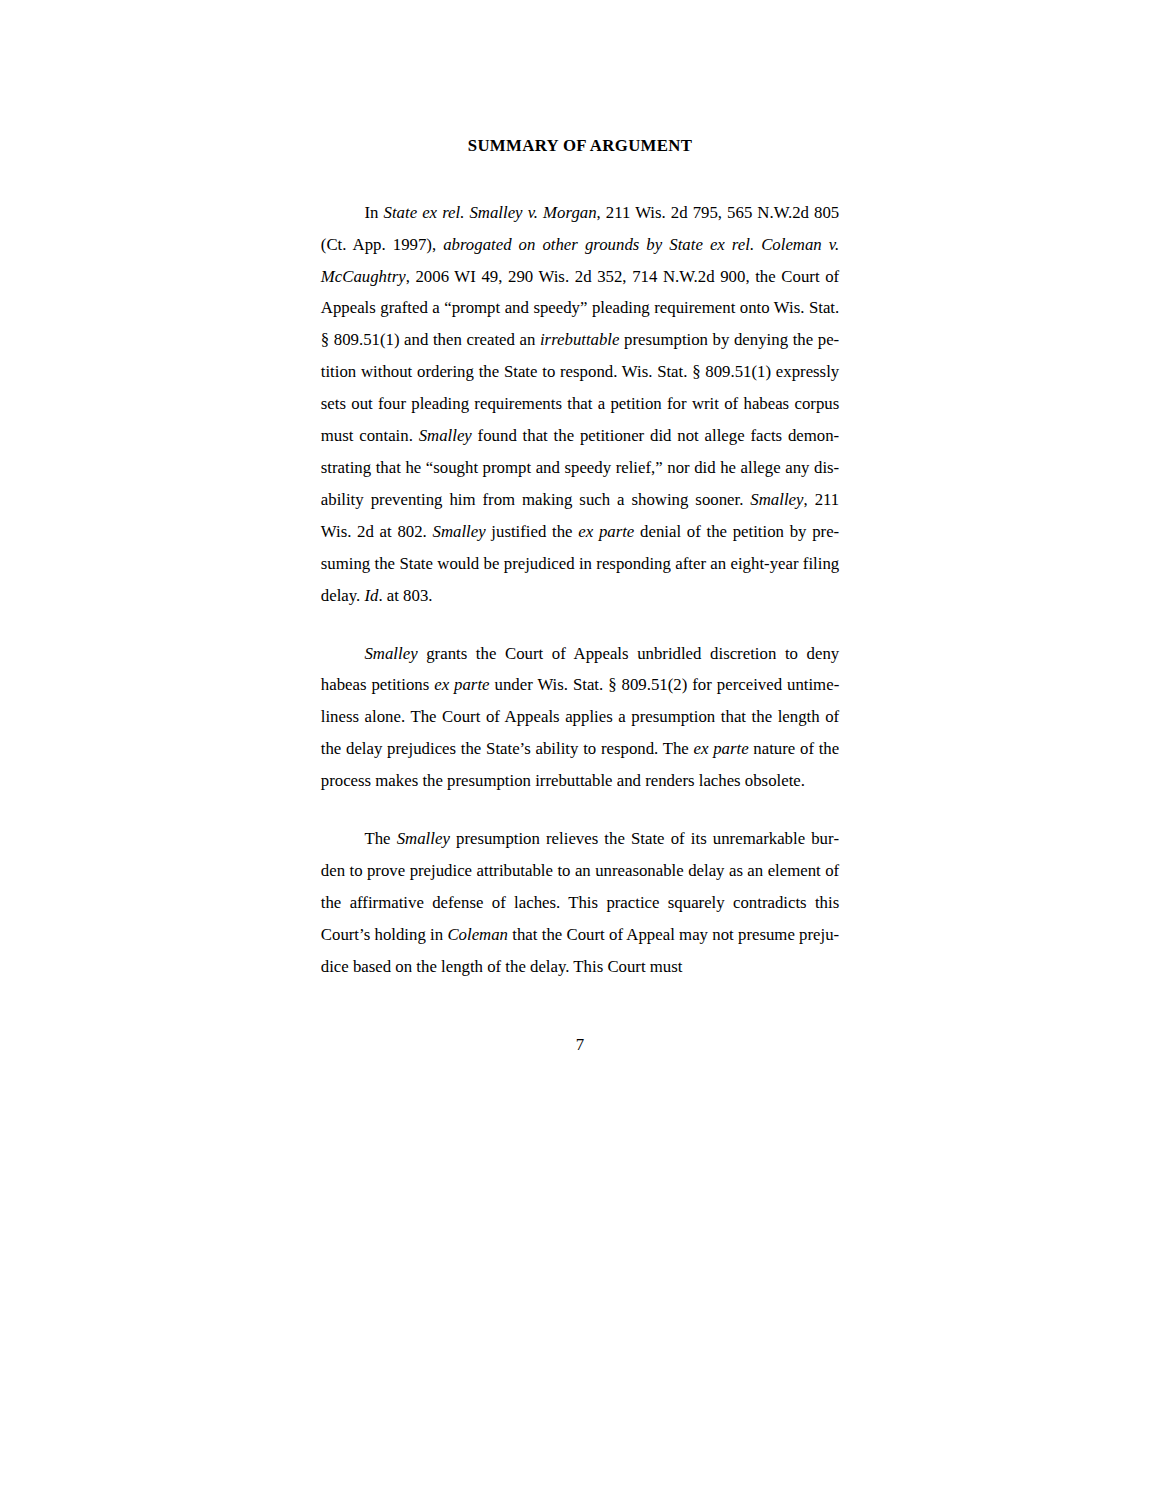Summary of Argument
In State ex rel. Smalley v. Morgan, 211 Wis. 2d 795, 565 N.W.2d 805 (Ct. App. 1997), abrogated on other grounds by State ex rel. Coleman v. McCaughtry, 2006 WI 49, 290 Wis. 2d 352, 714 N.W.2d 900, the Court of Appeals grafted a “prompt and speedy” pleading requirement onto Wis. Stat. § 809.51(1) and then created an irrebuttable presumption by denying the petition without ordering the State to respond. Wis. Stat. § 809.51(1) expressly sets out four pleading requirements that a petition for writ of habeas corpus must contain. Smalley found that the petitioner did not allege facts demonstrating that he “sought prompt and speedy relief,” nor did he allege any disability preventing him from making such a showing sooner. Smalley, 211 Wis. 2d at 802. Smalley justified the ex parte denial of the petition by presuming the State would be prejudiced in responding after an eight-year filing delay. Id. at 803.
Smalley grants the Court of Appeals unbridled discretion to deny habeas petitions ex parte under Wis. Stat. § 809.51(2) for perceived untimeliness alone. The Court of Appeals applies a presumption that the length of the delay prejudices the State’s ability to respond. The ex parte nature of the process makes the presumption irrebuttable and renders laches obsolete.
The Smalley presumption relieves the State of its unremarkable burden to prove prejudice attributable to an unreasonable delay as an element of the affirmative defense of laches. This practice squarely contradicts this Court’s holding in Coleman that the Court of Appeal may not presume prejudice based on the length of the delay. This Court must
7